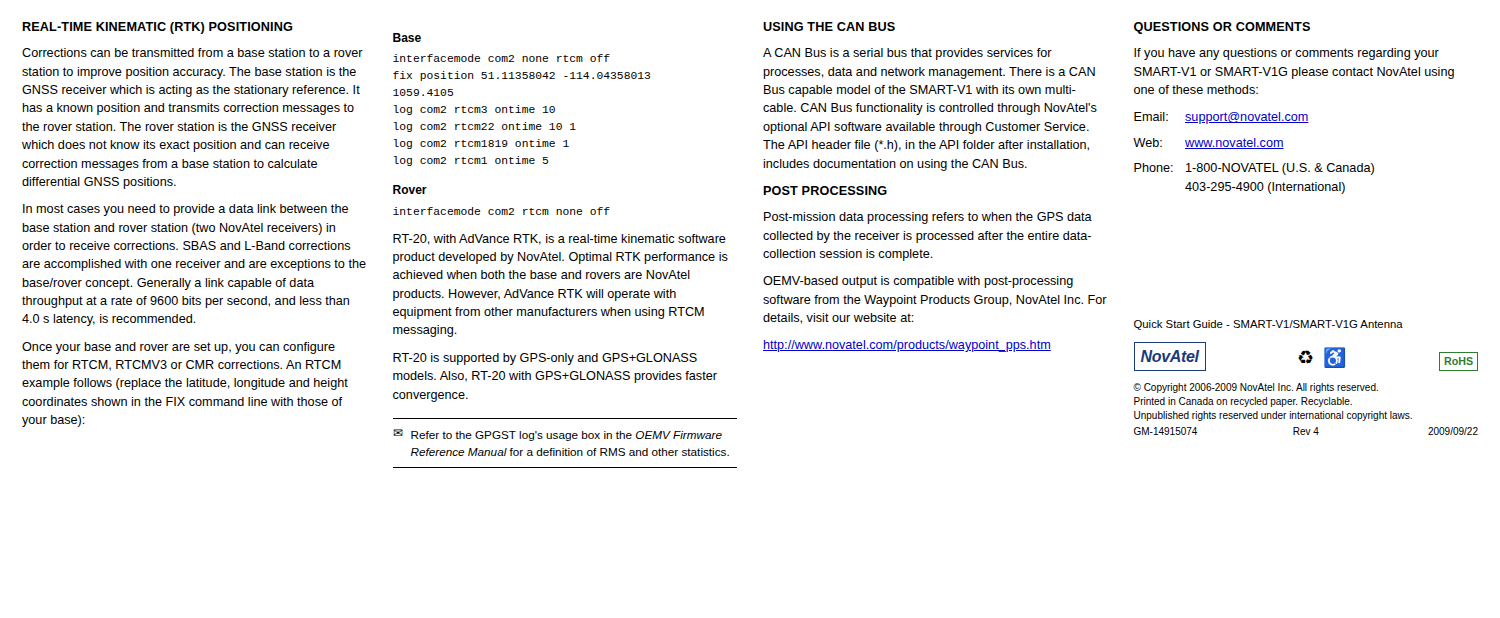Real-Time Kinematic (RTK) Positioning
Corrections can be transmitted from a base station to a rover station to improve position accuracy. The base station is the GNSS receiver which is acting as the stationary reference. It has a known position and transmits correction messages to the rover station. The rover station is the GNSS receiver which does not know its exact position and can receive correction messages from a base station to calculate differential GNSS positions.
In most cases you need to provide a data link between the base station and rover station (two NovAtel receivers) in order to receive corrections. SBAS and L-Band corrections are accomplished with one receiver and are exceptions to the base/rover concept. Generally a link capable of data throughput at a rate of 9600 bits per second, and less than 4.0 s latency, is recommended.
Once your base and rover are set up, you can configure them for RTCM, RTCMV3 or CMR corrections. An RTCM example follows (replace the latitude, longitude and height coordinates shown in the FIX command line with those of your base):
Base
interfacemode com2 none rtcm off
fix position 51.11358042 -114.04358013
1059.4105
log com2 rtcm3 ontime 10
log com2 rtcm22 ontime 10 1
log com2 rtcm1819 ontime 1
log com2 rtcm1 ontime 5
Rover
interfacemode com2 rtcm none off
RT-20, with AdVance RTK, is a real-time kinematic software product developed by NovAtel. Optimal RTK performance is achieved when both the base and rovers are NovAtel products. However, AdVance RTK will operate with equipment from other manufacturers when using RTCM messaging.
RT-20 is supported by GPS-only and GPS+GLONASS models. Also, RT-20 with GPS+GLONASS provides faster convergence.
✉
Refer to the GPGST log's usage box in the OEMV Firmware Reference Manual for a definition of RMS and other statistics.
Using the CAN Bus
A CAN Bus is a serial bus that provides services for processes, data and network management. There is a CAN Bus capable model of the SMART-V1 with its own multi-cable. CAN Bus functionality is controlled through NovAtel's optional API software available through Customer Service. The API header file (*.h), in the API folder after installation, includes documentation on using the CAN Bus.
Post Processing
Post-mission data processing refers to when the GPS data collected by the receiver is processed after the entire data-collection session is complete.
OEMV-based output is compatible with post-processing software from the Waypoint Products Group, NovAtel Inc. For details, visit our website at:
http://www.novatel.com/products/waypoint_pps.htm
Questions or Comments
If you have any questions or comments regarding your SMART-V1 or SMART-V1G please contact NovAtel using one of these methods:
Email: support@novatel.com
Web: www.novatel.com
Phone: 1-800-NOVATEL (U.S. & Canada)
403-295-4900 (International)
Quick Start Guide - SMART-V1/SMART-V1G Antenna
NovAtel ♻ ♿ RoHS
© Copyright 2006-2009 NovAtel Inc. All rights reserved.
Printed in Canada on recycled paper. Recyclable.
Unpublished rights reserved under international copyright laws.
GM-14915074 Rev 4 2009/09/22